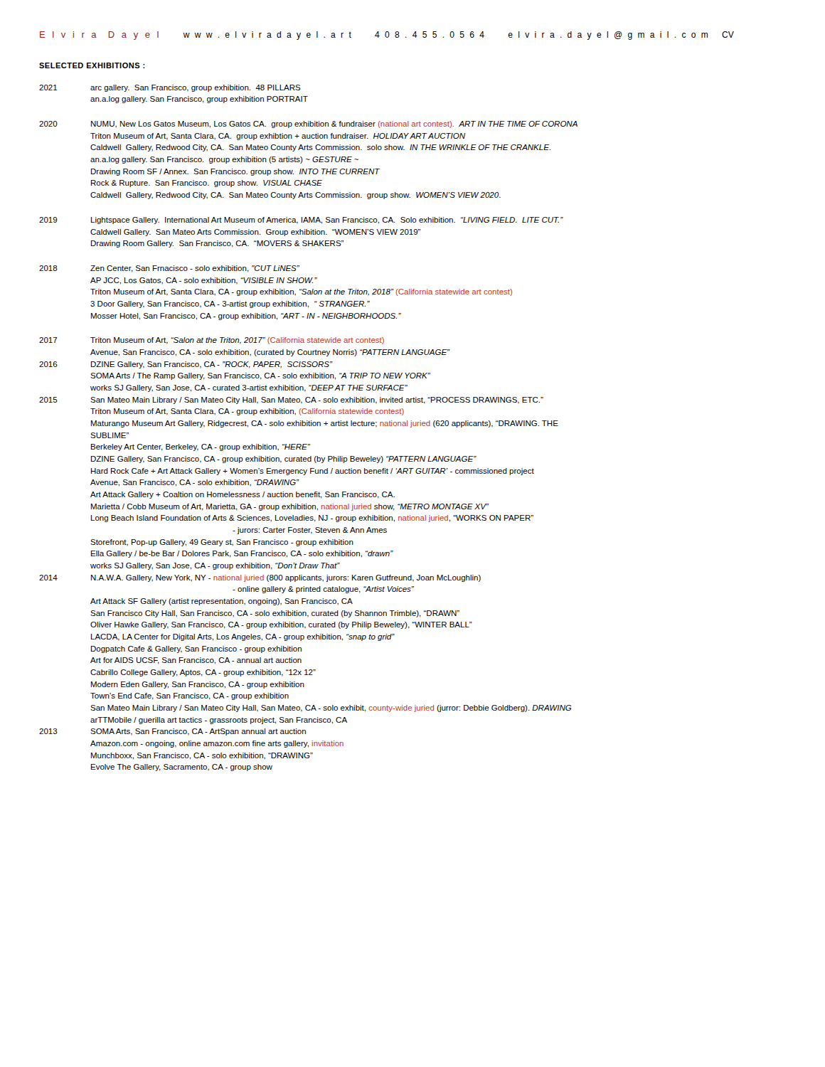E l v i r a D a y e l w w w . e l v i r a d a y e l . a r t 4 0 8 . 4 5 5 . 0 5 6 4 e l v i r a . d a y e l @ g m a i l . c o m CV
SELECTED EXHIBITIONS :
2021
arc gallery. San Francisco, group exhibition. 48 PILLARS an.a.log gallery. San Francisco, group exhibition PORTRAIT
2020
NUMU, New Los Gatos Museum, Los Gatos CA. group exhibition & fundraiser (national art contest). ART IN THE TIME OF CORONA Triton Museum of Art, Santa Clara, CA. group exhibtion + auction fundraiser. HOLIDAY ART AUCTION Caldwell Gallery, Redwood City, CA. San Mateo County Arts Commission. solo show. IN THE WRINKLE OF THE CRANKLE. an.a.log gallery. San Francisco. group exhibition (5 artists) ~ GESTURE ~ Drawing Room SF / Annex. San Francisco. group show. INTO THE CURRENT Rock & Rupture. San Francisco. group show. VISUAL CHASE Caldwell Gallery, Redwood City, CA. San Mateo County Arts Commission. group show. WOMEN’S VIEW 2020.
2019
Lightspace Gallery. International Art Museum of America, IAMA, San Francisco, CA. Solo exhibition. “LIVING FIELD. LITE CUT.” Caldwell Gallery. San Mateo Arts Commission. Group exhibition. “WOMEN’S VIEW 2019” Drawing Room Gallery. San Francisco, CA. “MOVERS & SHAKERS”
2018
Zen Center, San Frnacisco - solo exhibition, "CUT LiNES” AP JCC, Los Gatos, CA - solo exhibition, “VISIBLE IN SHOW.” Triton Museum of Art, Santa Clara, CA - group exhibition, “Salon at the Triton, 2018” (California statewide art contest) 3 Door Gallery, San Francisco, CA - 3-artist group exhibition, “ STRANGER.” Mosser Hotel, San Francisco, CA - group exhibition, “ART - IN - NEIGHBORHOODS.”
2017
Triton Museum of Art, “Salon at the Triton, 2017” (California statewide art contest) Avenue, San Francisco, CA - solo exhibition, (curated by Courtney Norris) “PATTERN LANGUAGE”
2016
DZINE Gallery, San Francisco, CA - "ROCK, PAPER, SCISSORS” SOMA Arts / The Ramp Gallery, San Francisco, CA - solo exhibition, “A TRIP TO NEW YORK” works SJ Gallery, San Jose, CA - curated 3-artist exhibition, “DEEP AT THE SURFACE”
2015
San Mateo Main Library / San Mateo City Hall, San Mateo, CA - solo exhibition, invited artist, “PROCESS DRAWINGS, ETC.” Triton Museum of Art, Santa Clara, CA - group exhibition, (California statewide contest) Maturango Museum Art Gallery, Ridgecrest, CA - solo exhibition + artist lecture; national juried (620 applicants), “DRAWING. THE SUBLIME” Berkeley Art Center, Berkeley, CA - group exhibition, “HERE” DZINE Gallery, San Francisco, CA - group exhibition, curated (by Philip Beweley) “PATTERN LANGUAGE” Hard Rock Cafe + Art Attack Gallery + Women’s Emergency Fund / auction benefit / ‘ART GUITAR’ - commissioned project Avenue, San Francisco, CA - solo exhibition, “DRAWING” Art Attack Gallery + Coaltion on Homelessness / auction benefit, San Francisco, CA. Marietta / Cobb Museum of Art, Marietta, GA - group exhibition, national juried show, “METRO MONTAGE XV” Long Beach Island Foundation of Arts & Sciences, Loveladies, NJ - group exhibition, national juried, “WORKS ON PAPER” - jurors: Carter Foster, Steven & Ann Ames Storefront, Pop-up Gallery, 49 Geary st, San Francisco - group exhibition Ella Gallery / be-be Bar / Dolores Park, San Francisco, CA - solo exhibition, “drawn” works SJ Gallery, San Jose, CA - group exhibition, “Don’t Draw That”
2014
N.A.W.A. Gallery, New York, NY - national juried (800 applicants, jurors: Karen Gutfreund, Joan McLoughlin) - online gallery & printed catalogue, “Artist Voices” Art Attack SF Gallery (artist representation, ongoing), San Francisco, CA San Francisco City Hall, San Francisco, CA - solo exhibition, curated (by Shannon Trimble), “DRAWN” Oliver Hawke Gallery, San Francisco, CA - group exhibition, curated (by Philip Beweley), “WINTER BALL” LACDA, LA Center for Digital Arts, Los Angeles, CA - group exhibition, “snap to grid” Dogpatch Cafe & Gallery, San Francisco - group exhibition Art for AIDS UCSF, San Francisco, CA - annual art auction Cabrillo College Gallery, Aptos, CA - group exhibition, “12x 12” Modern Eden Gallery, San Francisco, CA - group exhibition Town’s End Cafe, San Francisco, CA - group exhibition San Mateo Main Library / San Mateo City Hall, San Mateo, CA - solo exhibit, county-wide juried (jurror: Debbie Goldberg). DRAWING arTTMobile / guerilla art tactics - grassroots project, San Francisco, CA
2013
SOMA Arts, San Francisco, CA - ArtSpan annual art auction Amazon.com - ongoing, online amazon.com fine arts gallery, invitation Munchboxx, San Francisco, CA - solo exhibition, “DRAWING” Evolve The Gallery, Sacramento, CA - group show